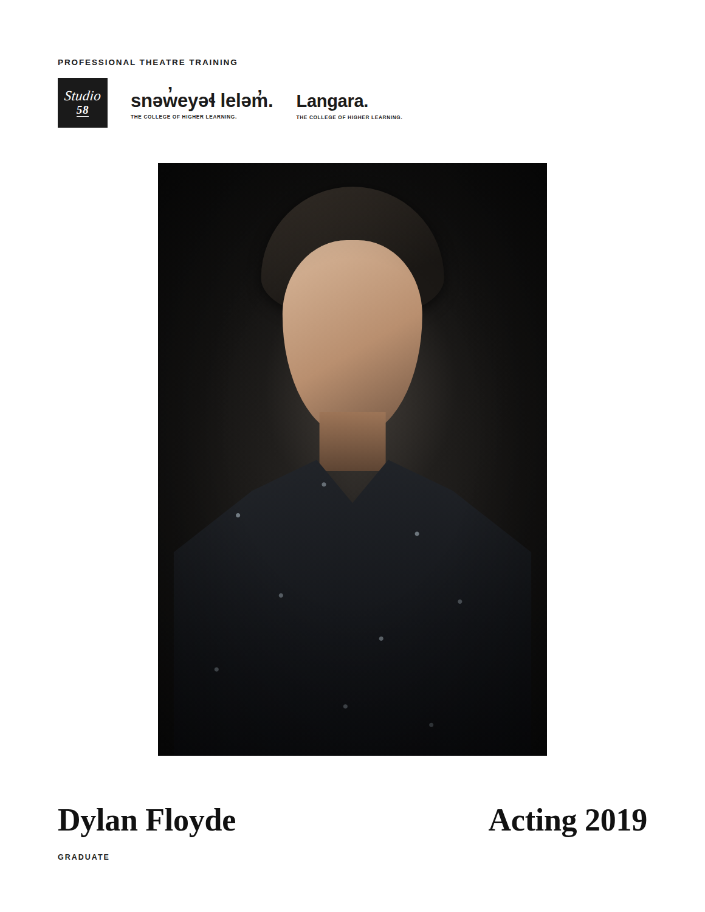Professional Theatre Training
Studio 58
snəw̓eyəɬ leləm̓.
The College of Higher Learning.
Langara.
The College of Higher Learning.
Dylan Floyde
Dylan Floyde
Acting 2019
Graduate